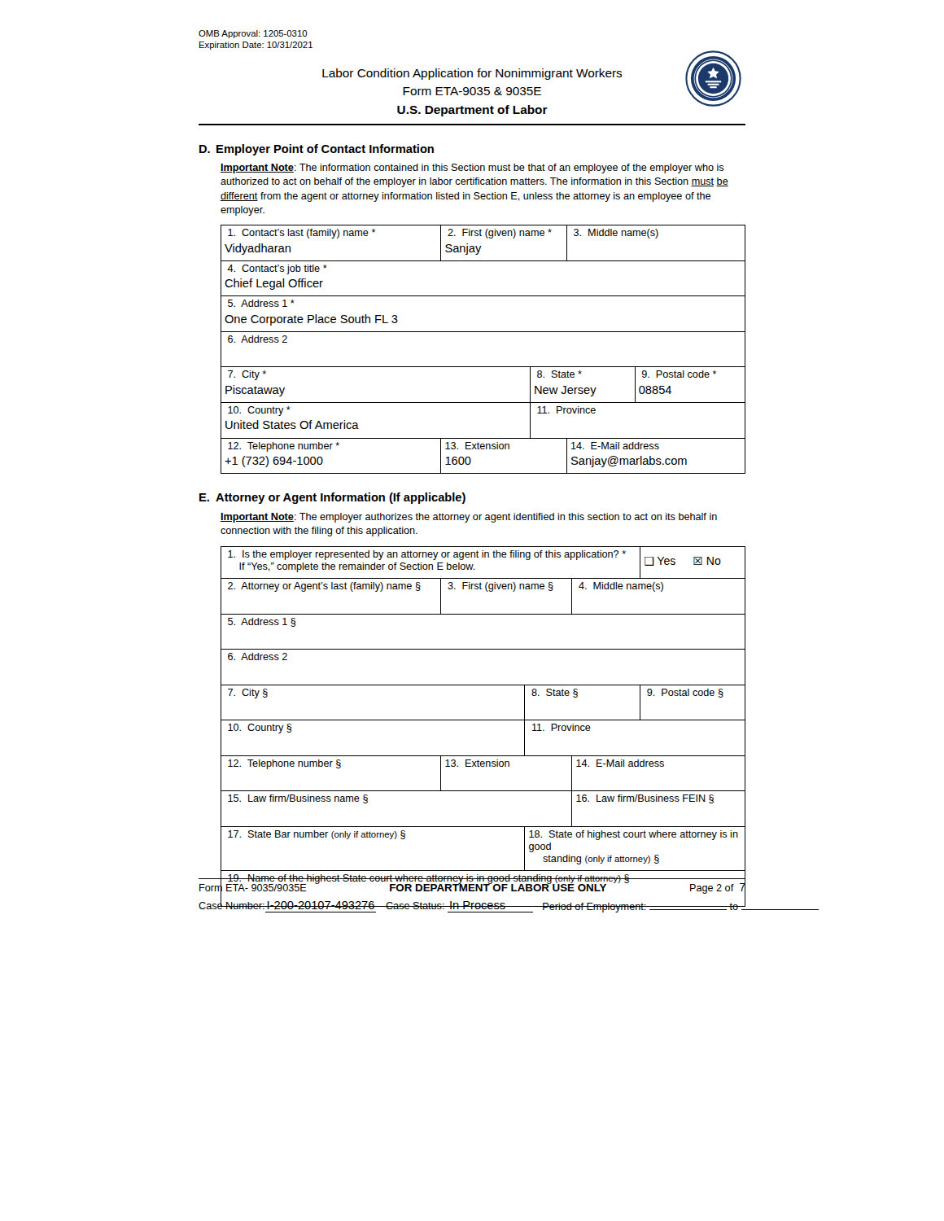OMB Approval: 1205-0310
Expiration Date: 10/31/2021
Labor Condition Application for Nonimmigrant Workers
Form ETA-9035 & 9035E
U.S. Department of Labor
D. Employer Point of Contact Information
Important Note: The information contained in this Section must be that of an employee of the employer who is authorized to act on behalf of the employer in labor certification matters. The information in this Section must be different from the agent or attorney information listed in Section E, unless the attorney is an employee of the employer.
| 1. Contact’s last (family) name * Vidyadharan | 2. First (given) name * Sanjay | 3. Middle name(s) |
| 4. Contact’s job title * Chief Legal Officer |
| 5. Address 1 * One Corporate Place South FL 3 |
| 6. Address 2 |
| 7. City * Piscataway | 8. State * New Jersey | 9. Postal code * 08854 |
| 10. Country * United States Of America | 11. Province |
| 12. Telephone number * +1 (732) 694-1000 | 13. Extension 1600 | 14. E-Mail address Sanjay@marlabs.com |
E. Attorney or Agent Information (If applicable)
Important Note: The employer authorizes the attorney or agent identified in this section to act on its behalf in connection with the filing of this application.
| 1. Is the employer represented by an attorney or agent in the filing of this application? * If “Yes,” complete the remainder of Section E below. | ❑ Yes ☒ No |
| 2. Attorney or Agent’s last (family) name § | 3. First (given) name § | 4. Middle name(s) |
| 5. Address 1 § |
| 6. Address 2 |
| 7. City § | 8. State § | 9. Postal code § |
| 10. Country § | 11. Province |
| 12. Telephone number § | 13. Extension | 14. E-Mail address |
| 15. Law firm/Business name § | 16. Law firm/Business FEIN § |
| 17. State Bar number (only if attorney) § | 18. State of highest court where attorney is in good standing (only if attorney) § |
| 19. Name of the highest State court where attorney is in good standing (only if attorney) § |
Form ETA- 9035/9035E
FOR DEPARTMENT OF LABOR USE ONLY
Page 2 of 7
Case Number:I-200-20107-493276 Case Status: In Process Period of Employment: to